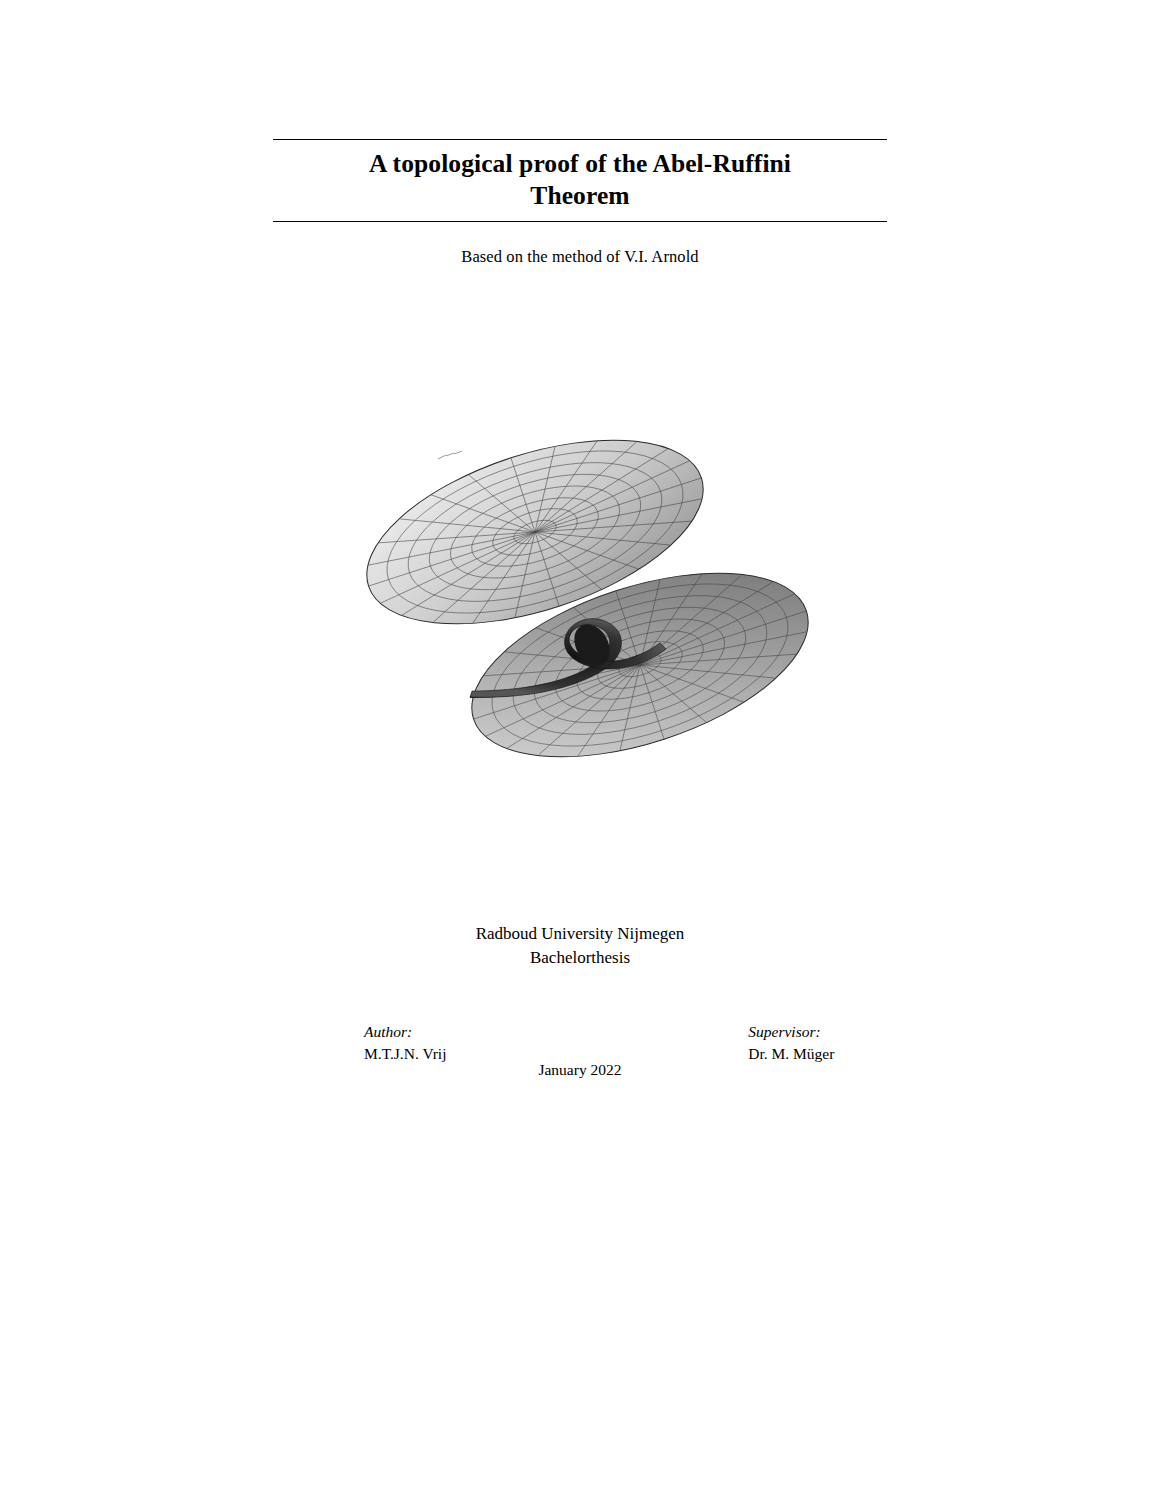A topological proof of the Abel-Ruffini
Theorem
Based on the method of V.I. Arnold
Radboud University Nijmegen
Bachelorthesis
Author:
M.T.J.N. Vrij
Supervisor:
Dr. M. Müger
January 2022